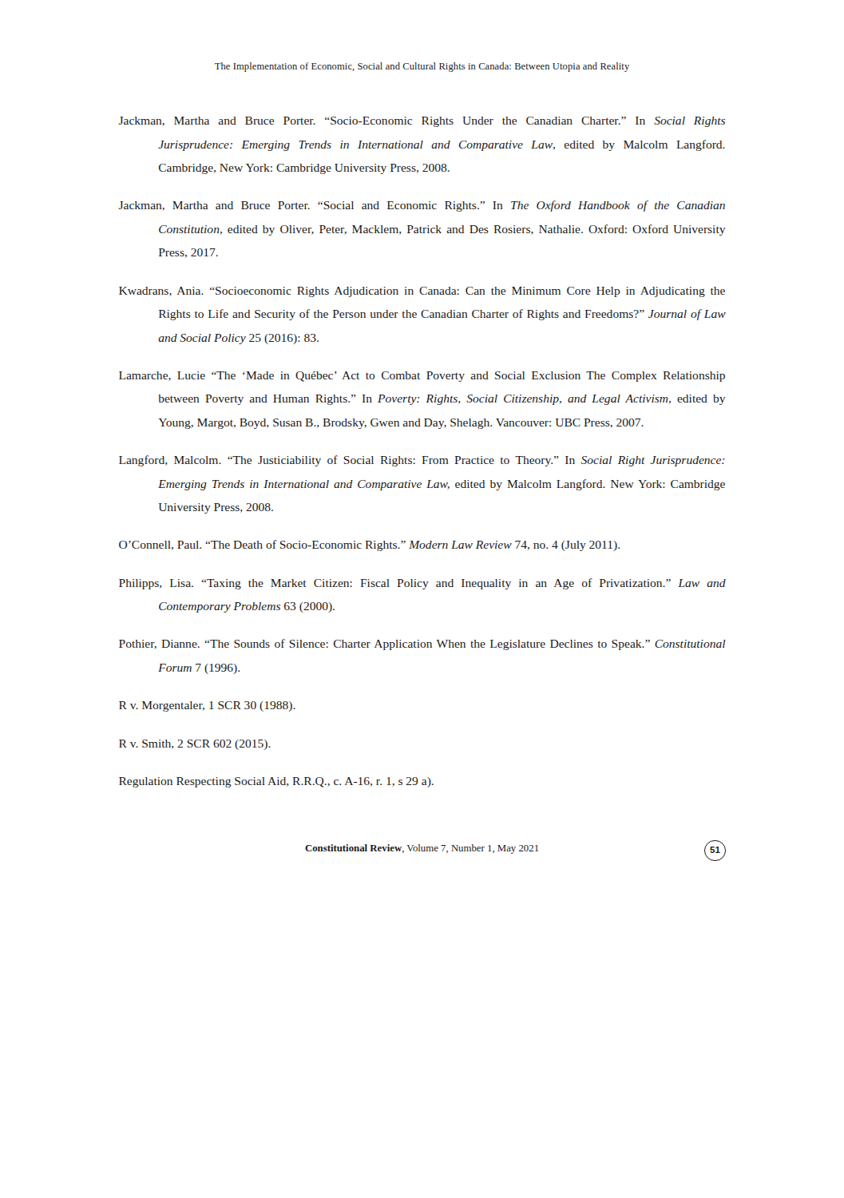The Implementation of Economic, Social and Cultural Rights in Canada: Between Utopia and Reality
Jackman, Martha and Bruce Porter. “Socio-Economic Rights Under the Canadian Charter.” In Social Rights Jurisprudence: Emerging Trends in International and Comparative Law, edited by Malcolm Langford. Cambridge, New York: Cambridge University Press, 2008.
Jackman, Martha and Bruce Porter. “Social and Economic Rights.” In The Oxford Handbook of the Canadian Constitution, edited by Oliver, Peter, Macklem, Patrick and Des Rosiers, Nathalie. Oxford: Oxford University Press, 2017.
Kwadrans, Ania. “Socioeconomic Rights Adjudication in Canada: Can the Minimum Core Help in Adjudicating the Rights to Life and Security of the Person under the Canadian Charter of Rights and Freedoms?” Journal of Law and Social Policy 25 (2016): 83.
Lamarche, Lucie “The ‘Made in Québec’ Act to Combat Poverty and Social Exclusion The Complex Relationship between Poverty and Human Rights.” In Poverty: Rights, Social Citizenship, and Legal Activism, edited by Young, Margot, Boyd, Susan B., Brodsky, Gwen and Day, Shelagh. Vancouver: UBC Press, 2007.
Langford, Malcolm. “The Justiciability of Social Rights: From Practice to Theory.” In Social Right Jurisprudence: Emerging Trends in International and Comparative Law, edited by Malcolm Langford. New York: Cambridge University Press, 2008.
O’Connell, Paul. “The Death of Socio-Economic Rights.” Modern Law Review 74, no. 4 (July 2011).
Philipps, Lisa. “Taxing the Market Citizen: Fiscal Policy and Inequality in an Age of Privatization.” Law and Contemporary Problems 63 (2000).
Pothier, Dianne. “The Sounds of Silence: Charter Application When the Legislature Declines to Speak.” Constitutional Forum 7 (1996).
R v. Morgentaler, 1 SCR 30 (1988).
R v. Smith, 2 SCR 602 (2015).
Regulation Respecting Social Aid, R.R.Q., c. A-16, r. 1, s 29 a).
Constitutional Review, Volume 7, Number 1, May 2021 51